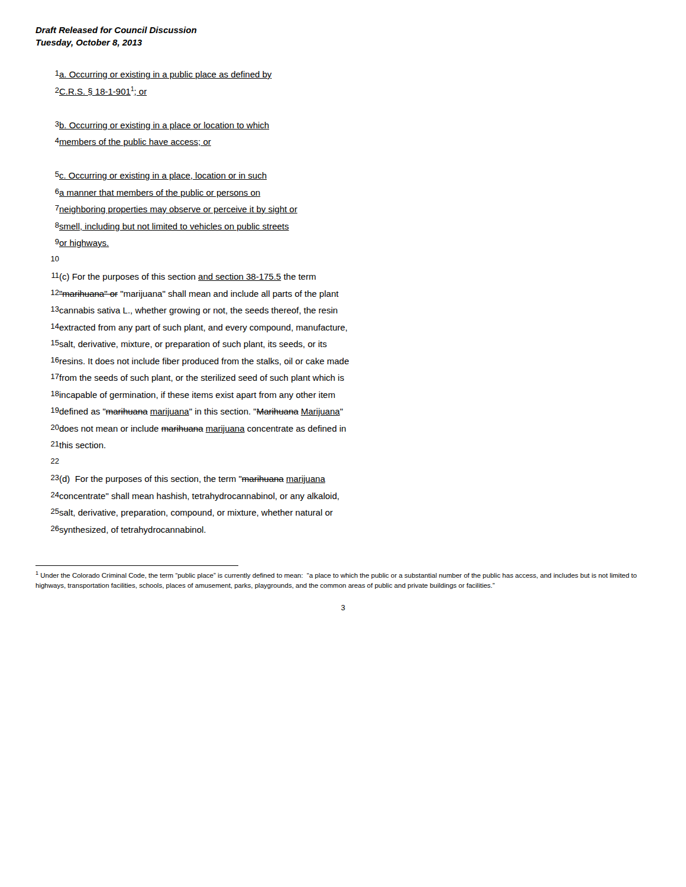Draft Released for Council Discussion
Tuesday, October 8, 2013
| 1 | a. Occurring or existing in a public place as defined by |
| 2 | C.R.S. § 18-1-901 1 ; or |
| 3 | b. Occurring or existing in a place or location to which |
| 4 | members of the public have access; or |
| 5 | c. Occurring or existing in a place, location or in such |
| 6 | a manner that members of the public or persons on |
| 7 | neighboring properties may observe or perceive it by sight or |
| 8 | smell, including but not limited to vehicles on public streets |
| 9 | or highways. |
| 10 | |
| 11 | (c) For the purposes of this section and section 38-175.5 the term |
| 12 | "marihuana" or "marijuana" shall mean and include all parts of the plant |
| 13 | cannabis sativa L., whether growing or not, the seeds thereof, the resin |
| 14 | extracted from any part of such plant, and every compound, manufacture, |
| 15 | salt, derivative, mixture, or preparation of such plant, its seeds, or its |
| 16 | resins. It does not include fiber produced from the stalks, oil or cake made |
| 17 | from the seeds of such plant, or the sterilized seed of such plant which is |
| 18 | incapable of germination, if these items exist apart from any other item |
| 19 | defined as " marihuana marijuana " in this section. " Marihuana Marijuana " |
| 20 | does not mean or include marihuana marijuana concentrate as defined in |
| 21 | this section. |
| 22 | |
| 23 | (d) For the purposes of this section, the term " marihuana marijuana |
| 24 | concentrate" shall mean hashish, tetrahydrocannabinol, or any alkaloid, |
| 25 | salt, derivative, preparation, compound, or mixture, whether natural or |
| 26 | synthesized, of tetrahydrocannabinol. |
1 Under the Colorado Criminal Code, the term “public place” is currently defined to mean: “a place to which the public or a substantial number of the public has access, and includes but is not limited to highways, transportation facilities, schools, places of amusement, parks, playgrounds, and the common areas of public and private buildings or facilities.”
3